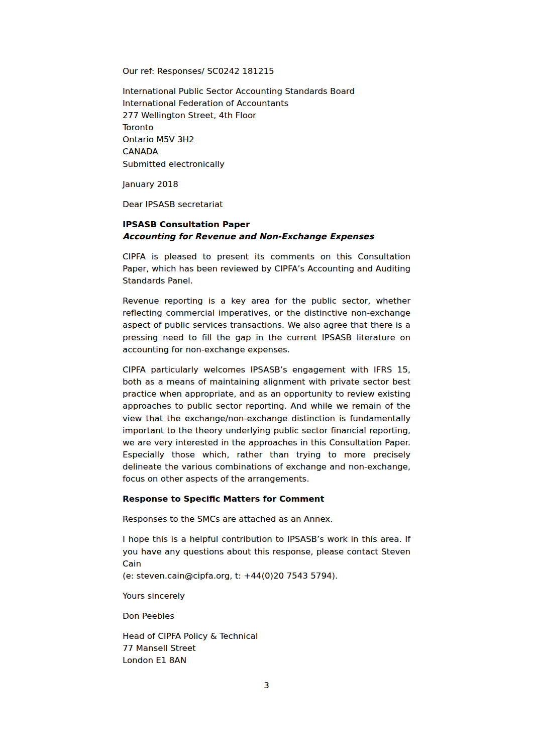Our ref: Responses/ SC0242 181215
International Public Sector Accounting Standards Board
International Federation of Accountants
277 Wellington Street, 4th Floor
Toronto
Ontario M5V 3H2
CANADA
Submitted electronically
January 2018
Dear IPSASB secretariat
IPSASB Consultation Paper
Accounting for Revenue and Non-Exchange Expenses
CIPFA is pleased to present its comments on this Consultation Paper, which has been reviewed by CIPFA’s Accounting and Auditing Standards Panel.
Revenue reporting is a key area for the public sector, whether reflecting commercial imperatives, or the distinctive non-exchange aspect of public services transactions. We also agree that there is a pressing need to fill the gap in the current IPSASB literature on accounting for non-exchange expenses.
CIPFA particularly welcomes IPSASB’s engagement with IFRS 15, both as a means of maintaining alignment with private sector best practice when appropriate, and as an opportunity to review existing approaches to public sector reporting. And while we remain of the view that the exchange/non-exchange distinction is fundamentally important to the theory underlying public sector financial reporting, we are very interested in the approaches in this Consultation Paper. Especially those which, rather than trying to more precisely delineate the various combinations of exchange and non-exchange, focus on other aspects of the arrangements.
Response to Specific Matters for Comment
Responses to the SMCs are attached as an Annex.
I hope this is a helpful contribution to IPSASB’s work in this area. If you have any questions about this response, please contact Steven Cain
(e: steven.cain@cipfa.org, t: +44(0)20 7543 5794).
Yours sincerely
Don Peebles
Head of CIPFA Policy & Technical
77 Mansell Street
London E1 8AN
3